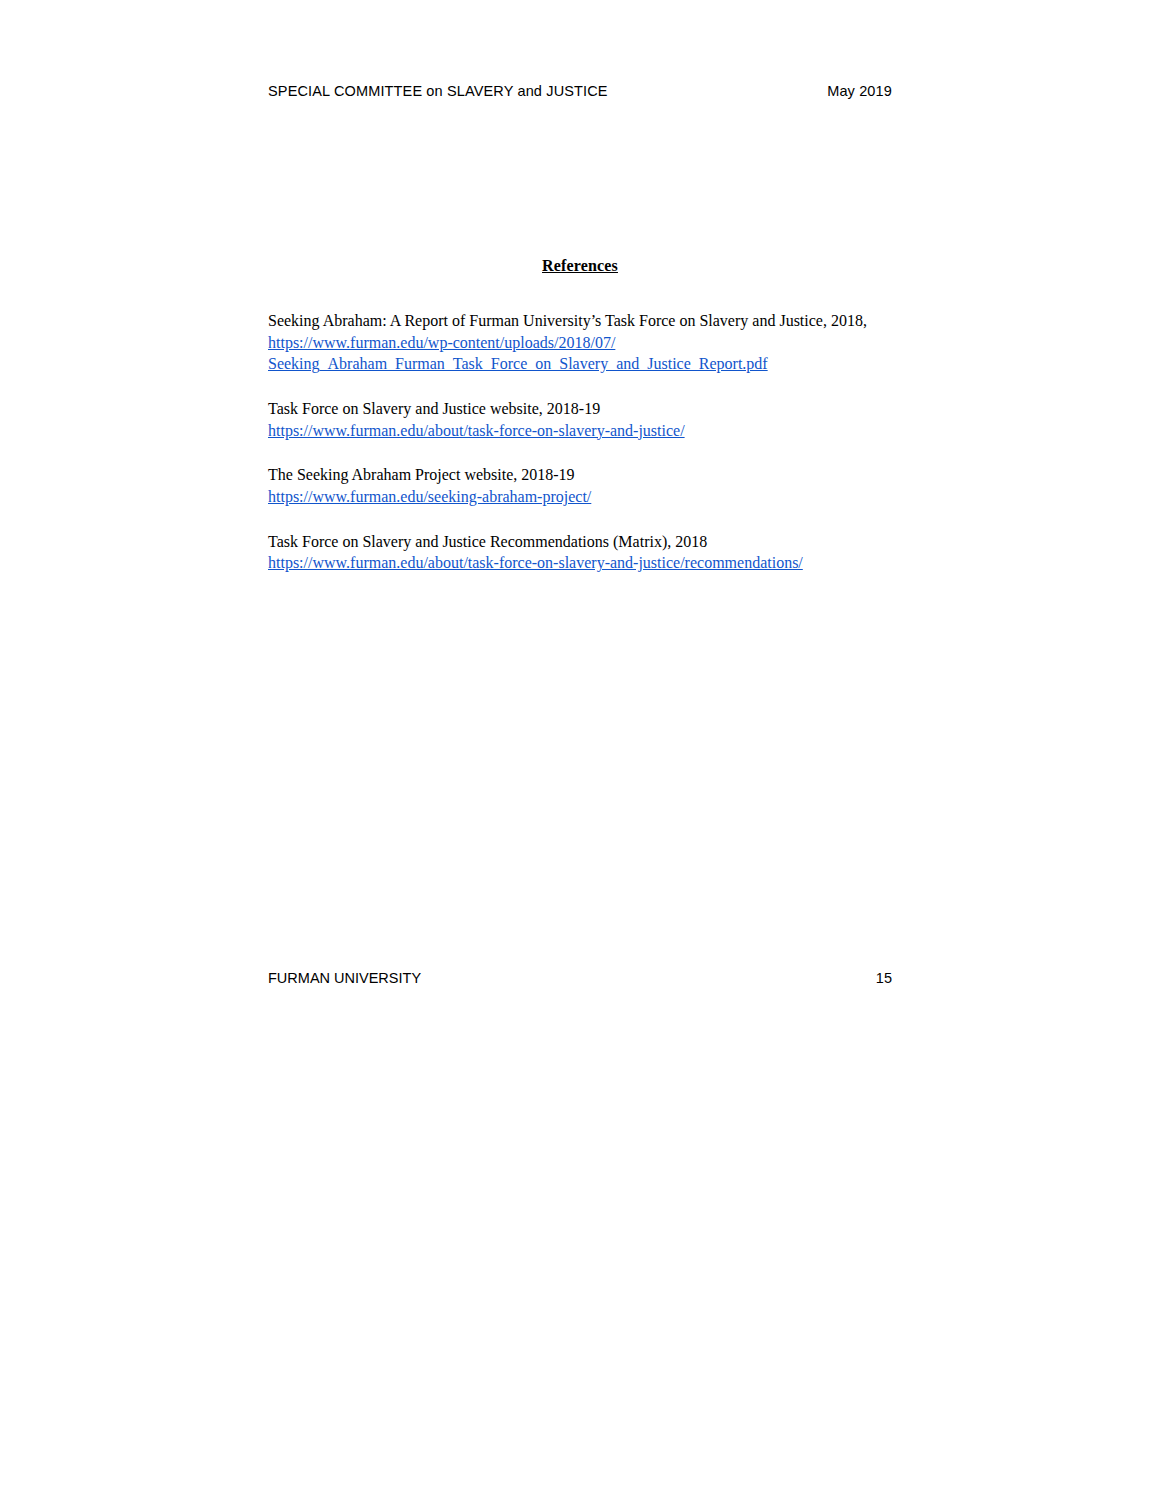SPECIAL COMMITTEE on SLAVERY and JUSTICE May 2019
References
Seeking Abraham: A Report of Furman University’s Task Force on Slavery and Justice, 2018, https://www.furman.edu/wp-content/uploads/2018/07/ Seeking_Abraham_Furman_Task_Force_on_Slavery_and_Justice_Report.pdf
Task Force on Slavery and Justice website, 2018-19 https://www.furman.edu/about/task-force-on-slavery-and-justice/
The Seeking Abraham Project website, 2018-19 https://www.furman.edu/seeking-abraham-project/
Task Force on Slavery and Justice Recommendations (Matrix), 2018 https://www.furman.edu/about/task-force-on-slavery-and-justice/recommendations/
FURMAN UNIVERSITY 15